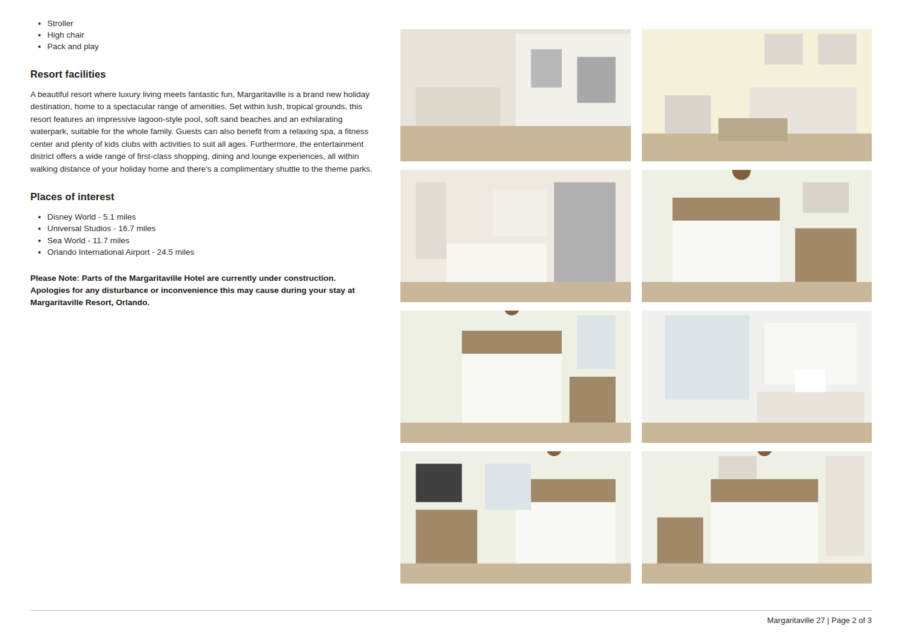Stroller
High chair
Pack and play
Resort facilities
A beautiful resort where luxury living meets fantastic fun, Margaritaville is a brand new holiday destination, home to a spectacular range of amenities. Set within lush, tropical grounds, this resort features an impressive lagoon-style pool, soft sand beaches and an exhilarating waterpark, suitable for the whole family. Guests can also benefit from a relaxing spa, a fitness center and plenty of kids clubs with activities to suit all ages. Furthermore, the entertainment district offers a wide range of first-class shopping, dining and lounge experiences, all within walking distance of your holiday home and there's a complimentary shuttle to the theme parks.
Places of interest
Disney World - 5.1 miles
Universal Studios - 16.7 miles
Sea World - 11.7 miles
Orlando International Airport - 24.5 miles
Please Note: Parts of the Margaritaville Hotel are currently under construction. Apologies for any disturbance or inconvenience this may cause during your stay at Margaritaville Resort, Orlando.
Margaritaville 27 | Page 2 of 3